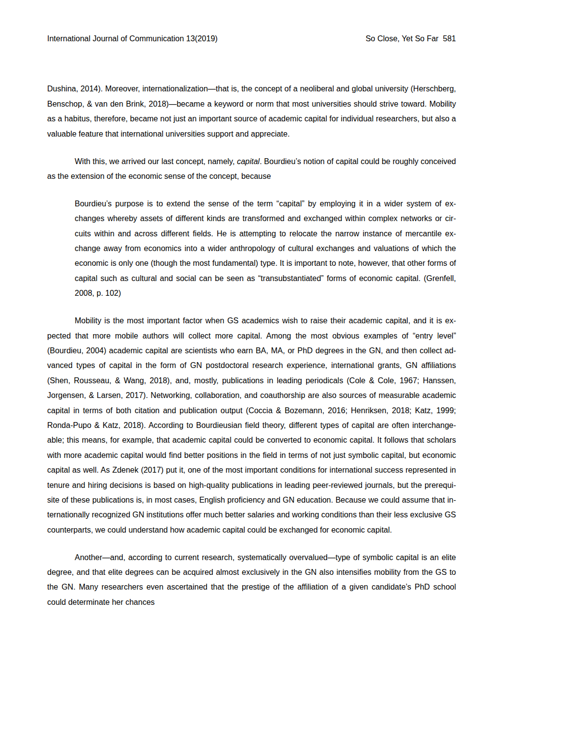International Journal of Communication 13(2019) So Close, Yet So Far 581
Dushina, 2014). Moreover, internationalization—that is, the concept of a neoliberal and global university (Herschberg, Benschop, & van den Brink, 2018)—became a keyword or norm that most universities should strive toward. Mobility as a habitus, therefore, became not just an important source of academic capital for individual researchers, but also a valuable feature that international universities support and appreciate.
With this, we arrived our last concept, namely, capital. Bourdieu’s notion of capital could be roughly conceived as the extension of the economic sense of the concept, because
Bourdieu’s purpose is to extend the sense of the term “capital” by employing it in a wider system of exchanges whereby assets of different kinds are transformed and exchanged within complex networks or circuits within and across different fields. He is attempting to relocate the narrow instance of mercantile exchange away from economics into a wider anthropology of cultural exchanges and valuations of which the economic is only one (though the most fundamental) type. It is important to note, however, that other forms of capital such as cultural and social can be seen as “transubstantiated” forms of economic capital. (Grenfell, 2008, p. 102)
Mobility is the most important factor when GS academics wish to raise their academic capital, and it is expected that more mobile authors will collect more capital. Among the most obvious examples of “entry level” (Bourdieu, 2004) academic capital are scientists who earn BA, MA, or PhD degrees in the GN, and then collect advanced types of capital in the form of GN postdoctoral research experience, international grants, GN affiliations (Shen, Rousseau, & Wang, 2018), and, mostly, publications in leading periodicals (Cole & Cole, 1967; Hanssen, Jorgensen, & Larsen, 2017). Networking, collaboration, and coauthorship are also sources of measurable academic capital in terms of both citation and publication output (Coccia & Bozemann, 2016; Henriksen, 2018; Katz, 1999; Ronda-Pupo & Katz, 2018). According to Bourdieusian field theory, different types of capital are often interchangeable; this means, for example, that academic capital could be converted to economic capital. It follows that scholars with more academic capital would find better positions in the field in terms of not just symbolic capital, but economic capital as well. As Zdenek (2017) put it, one of the most important conditions for international success represented in tenure and hiring decisions is based on high-quality publications in leading peer-reviewed journals, but the prerequisite of these publications is, in most cases, English proficiency and GN education. Because we could assume that internationally recognized GN institutions offer much better salaries and working conditions than their less exclusive GS counterparts, we could understand how academic capital could be exchanged for economic capital.
Another—and, according to current research, systematically overvalued—type of symbolic capital is an elite degree, and that elite degrees can be acquired almost exclusively in the GN also intensifies mobility from the GS to the GN. Many researchers even ascertained that the prestige of the affiliation of a given candidate’s PhD school could determinate her chances